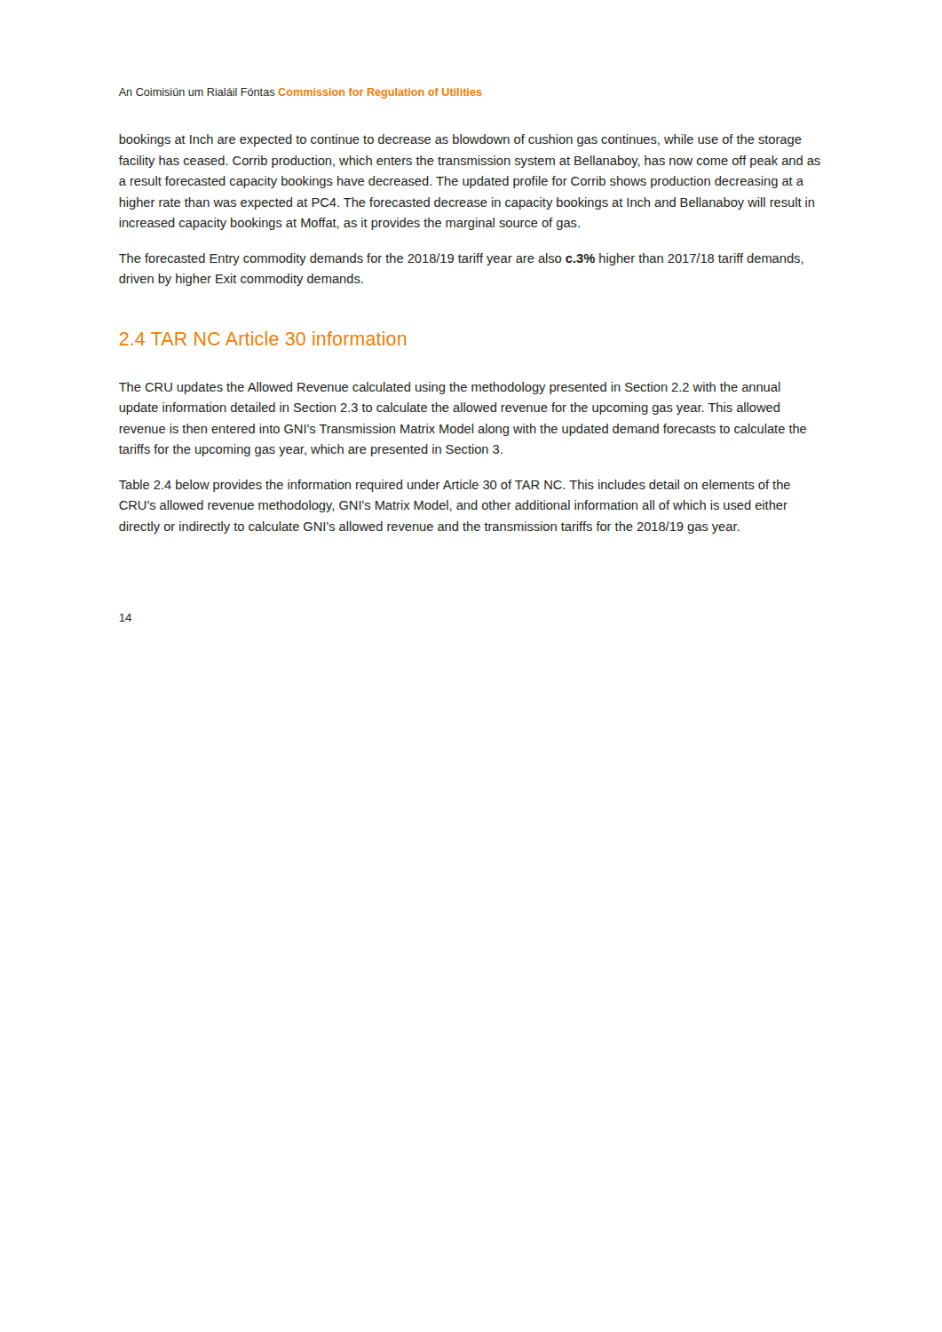An Coimisiún um Rialáil Fóntas Commission for Regulation of Utilities
bookings at Inch are expected to continue to decrease as blowdown of cushion gas continues, while use of the storage facility has ceased. Corrib production, which enters the transmission system at Bellanaboy, has now come off peak and as a result forecasted capacity bookings have decreased. The updated profile for Corrib shows production decreasing at a higher rate than was expected at PC4. The forecasted decrease in capacity bookings at Inch and Bellanaboy will result in increased capacity bookings at Moffat, as it provides the marginal source of gas.
The forecasted Entry commodity demands for the 2018/19 tariff year are also c.3% higher than 2017/18 tariff demands, driven by higher Exit commodity demands.
2.4 TAR NC Article 30 information
The CRU updates the Allowed Revenue calculated using the methodology presented in Section 2.2 with the annual update information detailed in Section 2.3 to calculate the allowed revenue for the upcoming gas year. This allowed revenue is then entered into GNI's Transmission Matrix Model along with the updated demand forecasts to calculate the tariffs for the upcoming gas year, which are presented in Section 3.
Table 2.4 below provides the information required under Article 30 of TAR NC. This includes detail on elements of the CRU's allowed revenue methodology, GNI's Matrix Model, and other additional information all of which is used either directly or indirectly to calculate GNI's allowed revenue and the transmission tariffs for the 2018/19 gas year.
14